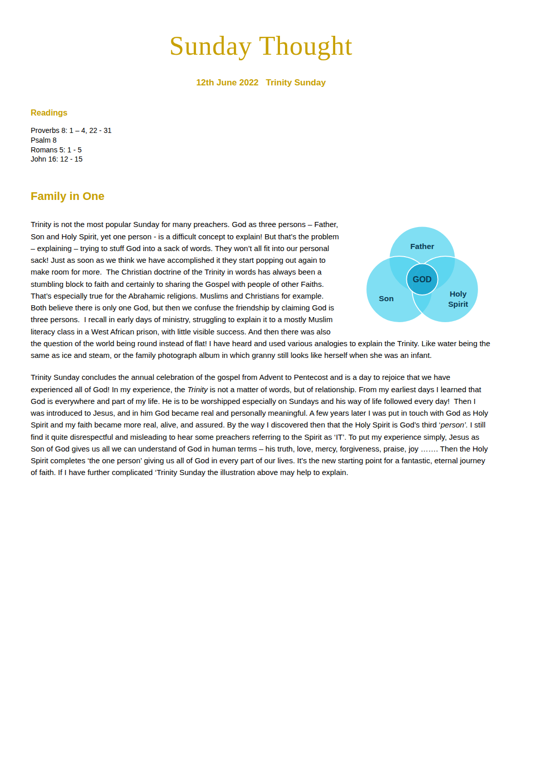Sunday Thought
12th June 2022 Trinity Sunday
Readings
Proverbs 8: 1 – 4, 22 - 31
Psalm 8
Romans 5: 1 - 5
John 16: 12 - 15
Family in One
Father GOD Son Holy Spirit
Trinity is not the most popular Sunday for many preachers. God as three persons – Father, Son and Holy Spirit, yet one person - is a difficult concept to explain! But that’s the problem – explaining – trying to stuff God into a sack of words. They won’t all fit into our personal sack! Just as soon as we think we have accomplished it they start popping out again to make room for more. The Christian doctrine of the Trinity in words has always been a stumbling block to faith and certainly to sharing the Gospel with people of other Faiths. That’s especially true for the Abrahamic religions. Muslims and Christians for example. Both believe there is only one God, but then we confuse the friendship by claiming God is three persons. I recall in early days of ministry, struggling to explain it to a mostly Muslim literacy class in a West African prison, with little visible success. And then there was also the question of the world being round instead of flat! I have heard and used various analogies to explain the Trinity. Like water being the same as ice and steam, or the family photograph album in which granny still looks like herself when she was an infant.
Trinity Sunday concludes the annual celebration of the gospel from Advent to Pentecost and is a day to rejoice that we have experienced all of God! In my experience, the Trinity is not a matter of words, but of relationship. From my earliest days I learned that God is everywhere and part of my life. He is to be worshipped especially on Sundays and his way of life followed every day! Then I was introduced to Jesus, and in him God became real and personally meaningful. A few years later I was put in touch with God as Holy Spirit and my faith became more real, alive, and assured. By the way I discovered then that the Holy Spirit is God’s third ‘person’. I still find it quite disrespectful and misleading to hear some preachers referring to the Spirit as ‘IT’. To put my experience simply, Jesus as Son of God gives us all we can understand of God in human terms – his truth, love, mercy, forgiveness, praise, joy ……. Then the Holy Spirit completes ‘the one person’ giving us all of God in every part of our lives. It’s the new starting point for a fantastic, eternal journey of faith. If I have further complicated ‘Trinity Sunday the illustration above may help to explain.